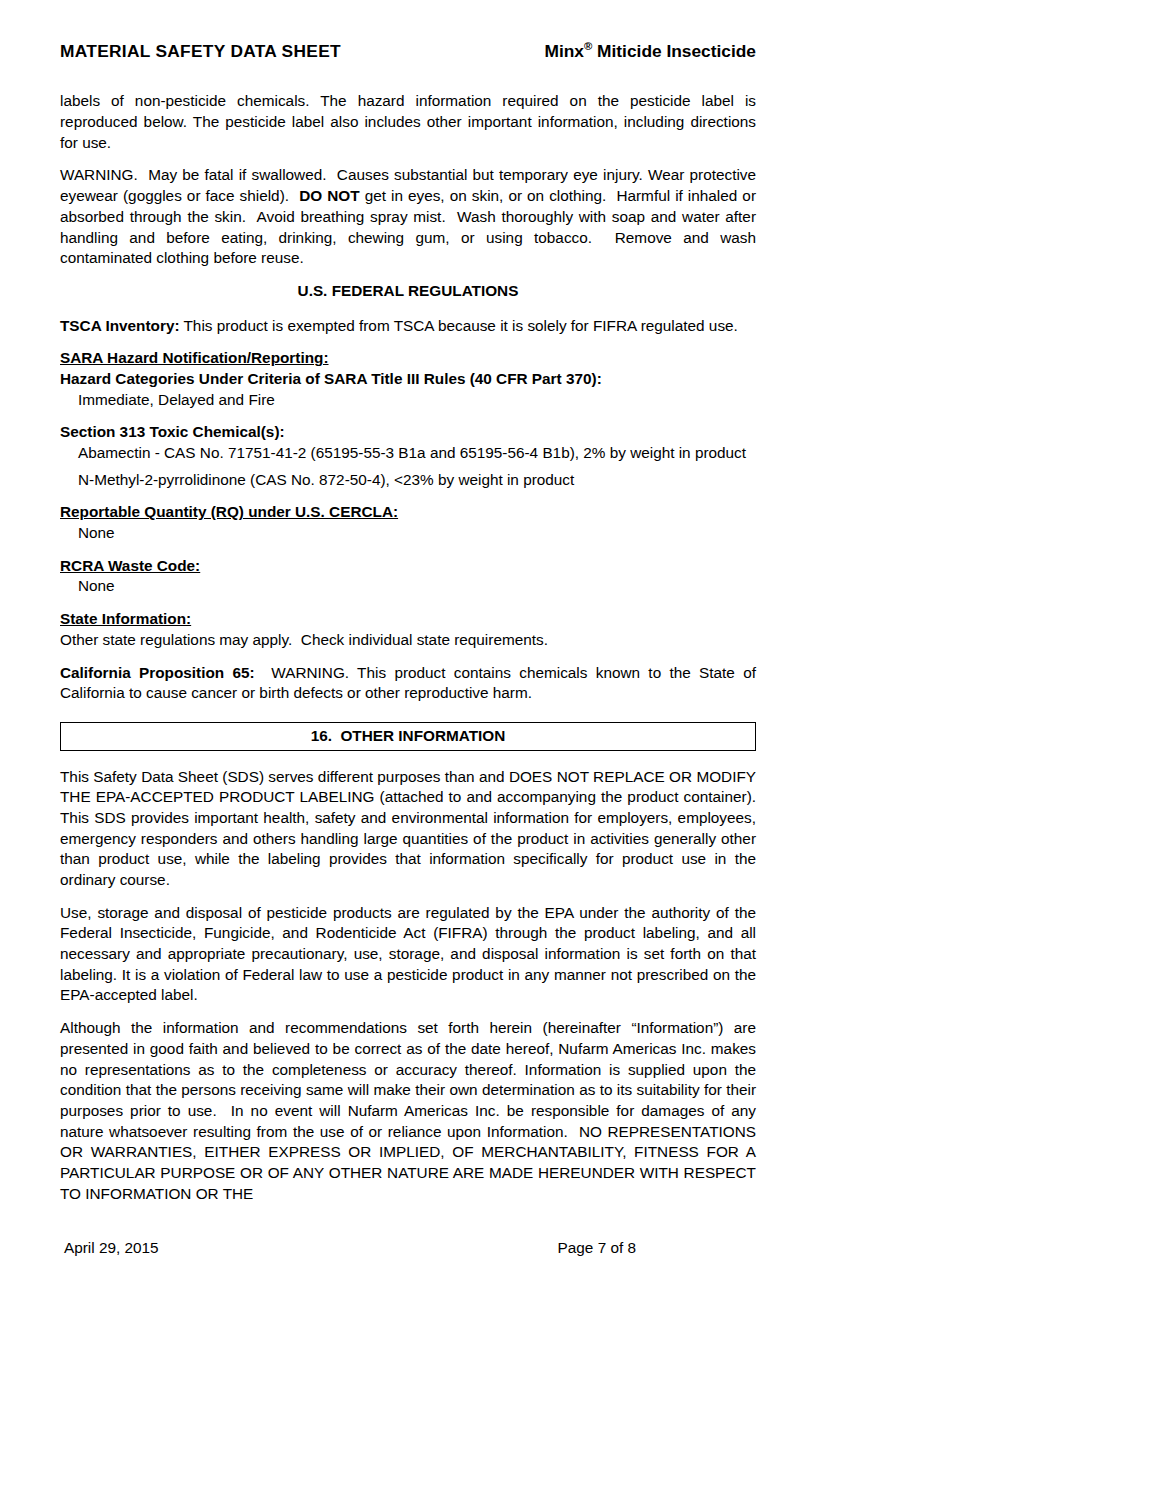MATERIAL SAFETY DATA SHEET Minx® Miticide Insecticide
labels of non-pesticide chemicals. The hazard information required on the pesticide label is reproduced below. The pesticide label also includes other important information, including directions for use.
WARNING. May be fatal if swallowed. Causes substantial but temporary eye injury. Wear protective eyewear (goggles or face shield). DO NOT get in eyes, on skin, or on clothing. Harmful if inhaled or absorbed through the skin. Avoid breathing spray mist. Wash thoroughly with soap and water after handling and before eating, drinking, chewing gum, or using tobacco. Remove and wash contaminated clothing before reuse.
U.S. FEDERAL REGULATIONS
TSCA Inventory: This product is exempted from TSCA because it is solely for FIFRA regulated use.
SARA Hazard Notification/Reporting:
Hazard Categories Under Criteria of SARA Title III Rules (40 CFR Part 370):
Immediate, Delayed and Fire
Section 313 Toxic Chemical(s):
Abamectin - CAS No. 71751-41-2 (65195-55-3 B1a and 65195-56-4 B1b), 2% by weight in product
N-Methyl-2-pyrrolidinone (CAS No. 872-50-4), <23% by weight in product
Reportable Quantity (RQ) under U.S. CERCLA:
None
RCRA Waste Code:
None
State Information:
Other state regulations may apply. Check individual state requirements.
California Proposition 65: WARNING. This product contains chemicals known to the State of California to cause cancer or birth defects or other reproductive harm.
16. OTHER INFORMATION
This Safety Data Sheet (SDS) serves different purposes than and DOES NOT REPLACE OR MODIFY THE EPA-ACCEPTED PRODUCT LABELING (attached to and accompanying the product container). This SDS provides important health, safety and environmental information for employers, employees, emergency responders and others handling large quantities of the product in activities generally other than product use, while the labeling provides that information specifically for product use in the ordinary course.
Use, storage and disposal of pesticide products are regulated by the EPA under the authority of the Federal Insecticide, Fungicide, and Rodenticide Act (FIFRA) through the product labeling, and all necessary and appropriate precautionary, use, storage, and disposal information is set forth on that labeling. It is a violation of Federal law to use a pesticide product in any manner not prescribed on the EPA-accepted label.
Although the information and recommendations set forth herein (hereinafter “Information”) are presented in good faith and believed to be correct as of the date hereof, Nufarm Americas Inc. makes no representations as to the completeness or accuracy thereof. Information is supplied upon the condition that the persons receiving same will make their own determination as to its suitability for their purposes prior to use. In no event will Nufarm Americas Inc. be responsible for damages of any nature whatsoever resulting from the use of or reliance upon Information. NO REPRESENTATIONS OR WARRANTIES, EITHER EXPRESS OR IMPLIED, OF MERCHANTABILITY, FITNESS FOR A PARTICULAR PURPOSE OR OF ANY OTHER NATURE ARE MADE HEREUNDER WITH RESPECT TO INFORMATION OR THE
April 29, 2015 Page 7 of 8